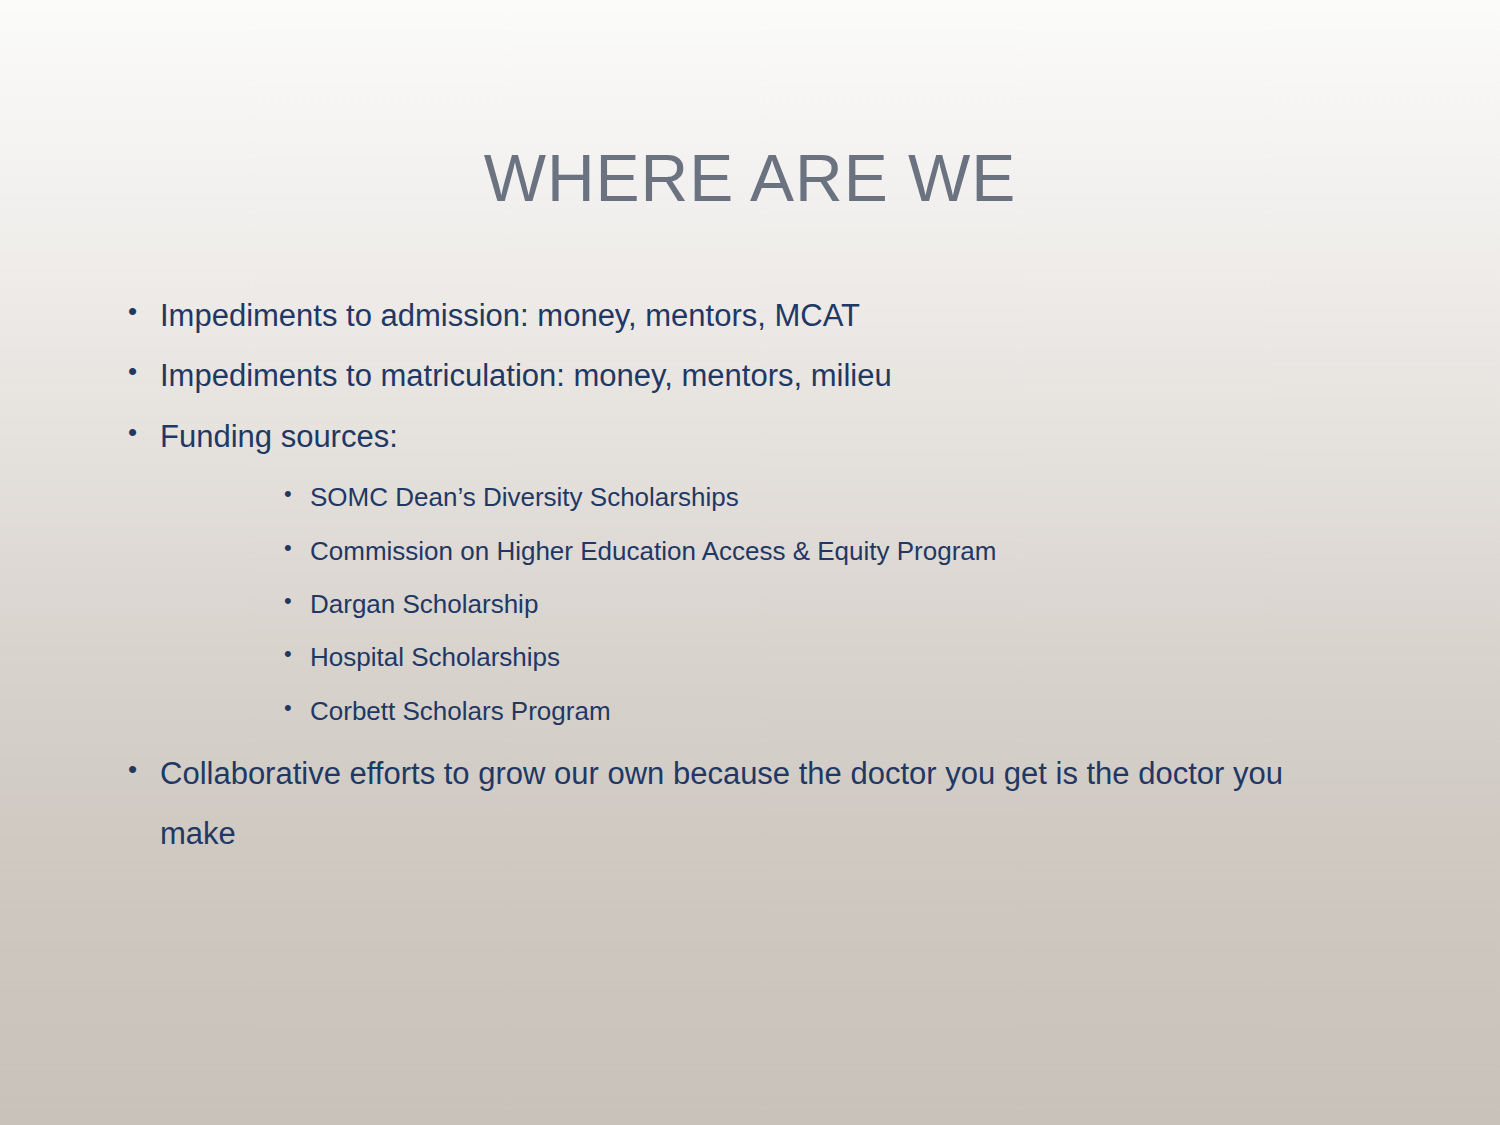WHERE ARE WE
Impediments to admission: money, mentors, MCAT
Impediments to matriculation: money, mentors, milieu
Funding sources:
SOMC Dean’s Diversity Scholarships
Commission on Higher Education Access & Equity Program
Dargan Scholarship
Hospital Scholarships
Corbett Scholars Program
Collaborative efforts to grow our own because the doctor you get is the doctor you make